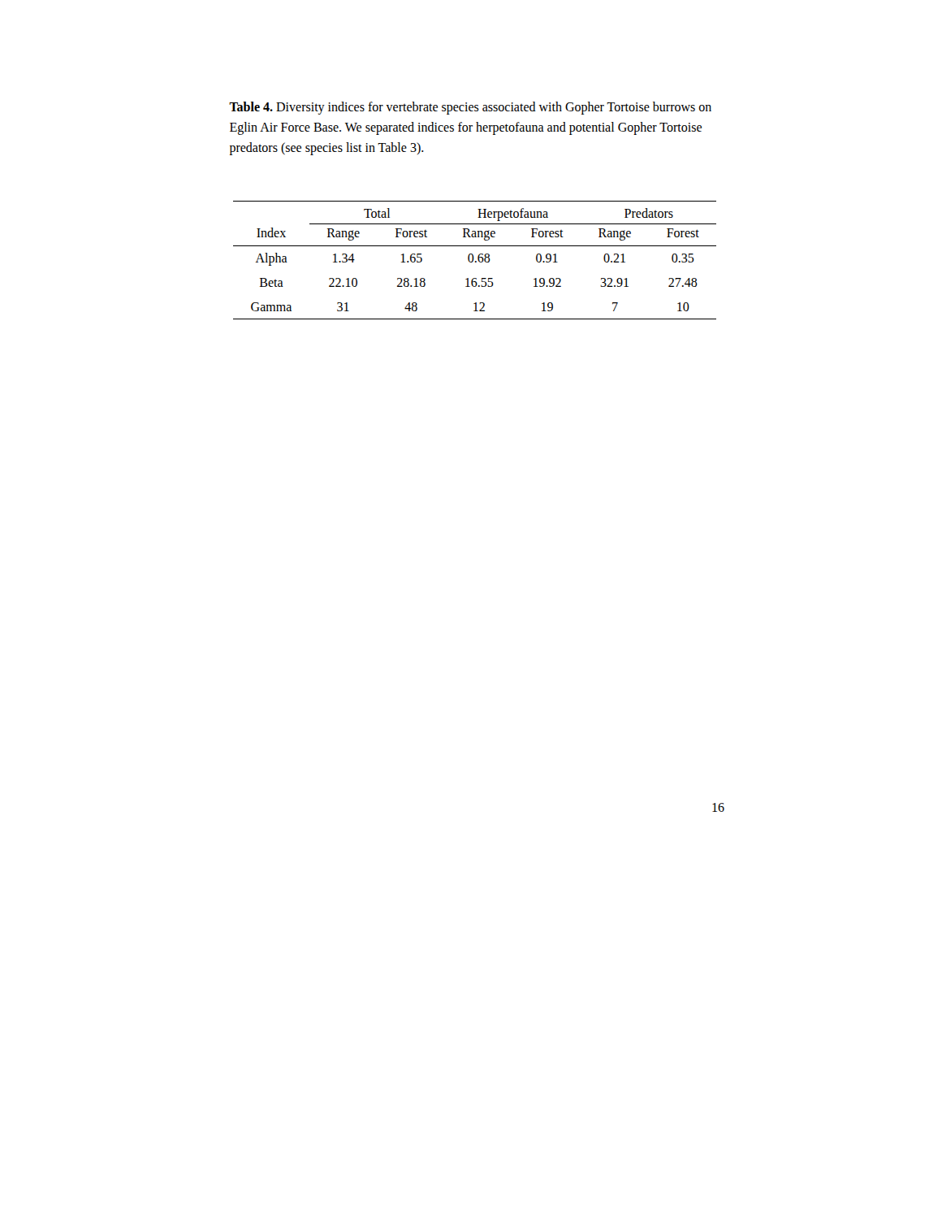Table 4. Diversity indices for vertebrate species associated with Gopher Tortoise burrows on Eglin Air Force Base. We separated indices for herpetofauna and potential Gopher Tortoise predators (see species list in Table 3).
| | Total | Herpetofauna | Predators |
| --- | --- | --- | --- |
| Index | Range | Forest | Range | Forest | Range | Forest |
| Alpha | 1.34 | 1.65 | 0.68 | 0.91 | 0.21 | 0.35 |
| Beta | 22.10 | 28.18 | 16.55 | 19.92 | 32.91 | 27.48 |
| Gamma | 31 | 48 | 12 | 19 | 7 | 10 |
16